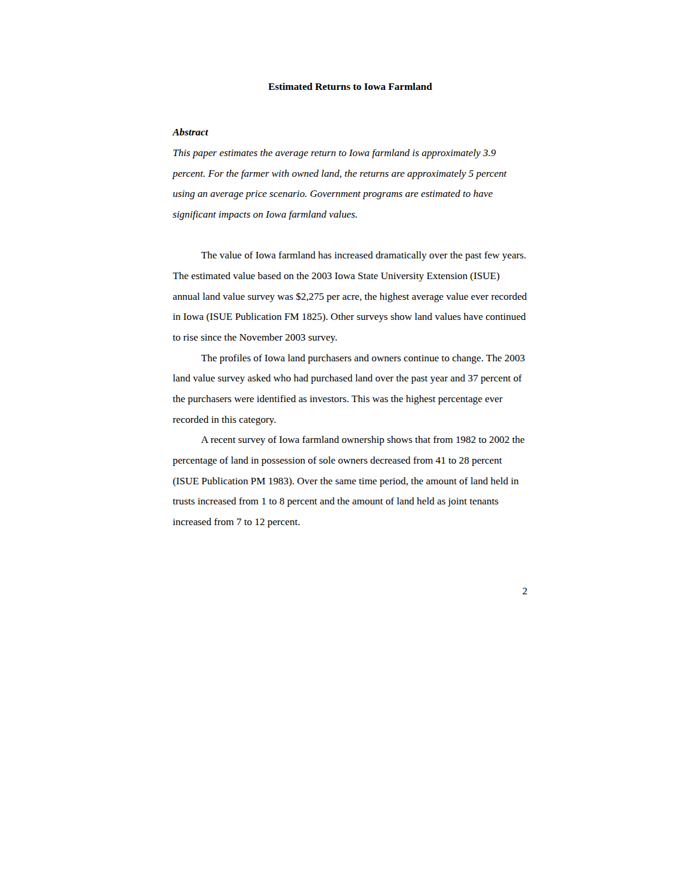Estimated Returns to Iowa Farmland
Abstract
This paper estimates the average return to Iowa farmland is approximately 3.9 percent. For the farmer with owned land, the returns are approximately 5 percent using an average price scenario. Government programs are estimated to have significant impacts on Iowa farmland values.
The value of Iowa farmland has increased dramatically over the past few years. The estimated value based on the 2003 Iowa State University Extension (ISUE) annual land value survey was $2,275 per acre, the highest average value ever recorded in Iowa (ISUE Publication FM 1825). Other surveys show land values have continued to rise since the November 2003 survey.
The profiles of Iowa land purchasers and owners continue to change. The 2003 land value survey asked who had purchased land over the past year and 37 percent of the purchasers were identified as investors. This was the highest percentage ever recorded in this category.
A recent survey of Iowa farmland ownership shows that from 1982 to 2002 the percentage of land in possession of sole owners decreased from 41 to 28 percent (ISUE Publication PM 1983). Over the same time period, the amount of land held in trusts increased from 1 to 8 percent and the amount of land held as joint tenants increased from 7 to 12 percent.
2